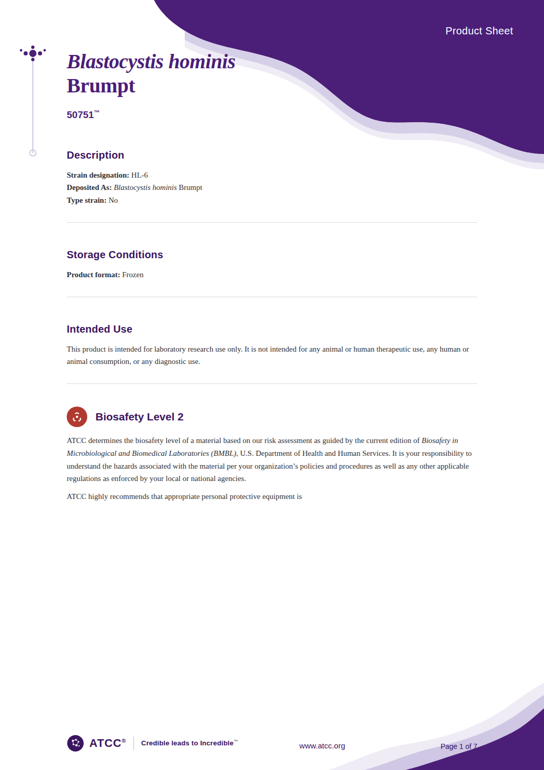Product Sheet
Blastocystis hominis
Brumpt
50751™
Description
Strain designation: HL-6
Deposited As: Blastocystis hominis Brumpt
Type strain: No
Storage Conditions
Product format: Frozen
Intended Use
This product is intended for laboratory research use only. It is not intended for any animal or human therapeutic use, any human or animal consumption, or any diagnostic use.
Biosafety Level 2
ATCC determines the biosafety level of a material based on our risk assessment as guided by the current edition of Biosafety in Microbiological and Biomedical Laboratories (BMBL), U.S. Department of Health and Human Services. It is your responsibility to understand the hazards associated with the material per your organization’s policies and procedures as well as any other applicable regulations as enforced by your local or national agencies.
ATCC highly recommends that appropriate personal protective equipment is
ATCC®
Credible leads to Incredible™
www.atcc.org
Page 1 of 7